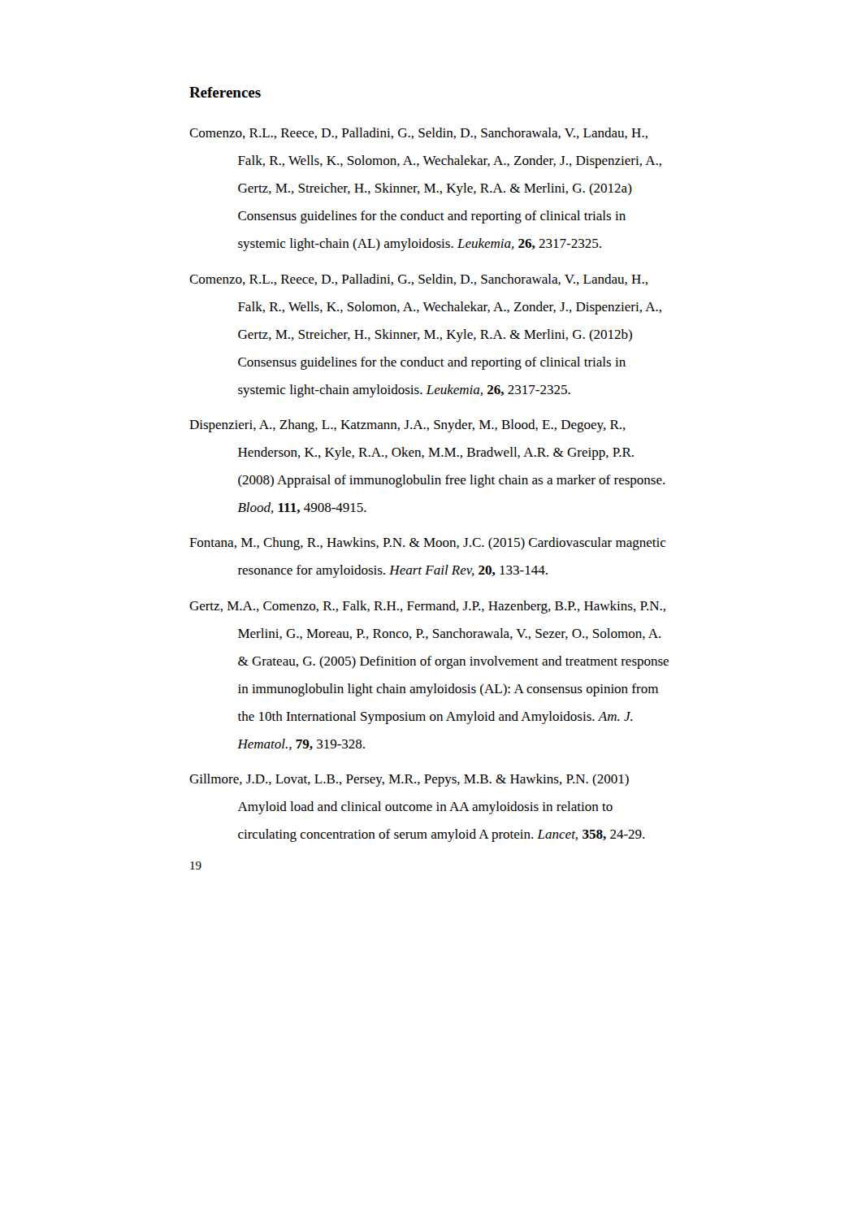References
Comenzo, R.L., Reece, D., Palladini, G., Seldin, D., Sanchorawala, V., Landau, H., Falk, R., Wells, K., Solomon, A., Wechalekar, A., Zonder, J., Dispenzieri, A., Gertz, M., Streicher, H., Skinner, M., Kyle, R.A. & Merlini, G. (2012a) Consensus guidelines for the conduct and reporting of clinical trials in systemic light-chain (AL) amyloidosis. Leukemia, 26, 2317-2325.
Comenzo, R.L., Reece, D., Palladini, G., Seldin, D., Sanchorawala, V., Landau, H., Falk, R., Wells, K., Solomon, A., Wechalekar, A., Zonder, J., Dispenzieri, A., Gertz, M., Streicher, H., Skinner, M., Kyle, R.A. & Merlini, G. (2012b) Consensus guidelines for the conduct and reporting of clinical trials in systemic light-chain amyloidosis. Leukemia, 26, 2317-2325.
Dispenzieri, A., Zhang, L., Katzmann, J.A., Snyder, M., Blood, E., Degoey, R., Henderson, K., Kyle, R.A., Oken, M.M., Bradwell, A.R. & Greipp, P.R. (2008) Appraisal of immunoglobulin free light chain as a marker of response. Blood, 111, 4908-4915.
Fontana, M., Chung, R., Hawkins, P.N. & Moon, J.C. (2015) Cardiovascular magnetic resonance for amyloidosis. Heart Fail Rev, 20, 133-144.
Gertz, M.A., Comenzo, R., Falk, R.H., Fermand, J.P., Hazenberg, B.P., Hawkins, P.N., Merlini, G., Moreau, P., Ronco, P., Sanchorawala, V., Sezer, O., Solomon, A. & Grateau, G. (2005) Definition of organ involvement and treatment response in immunoglobulin light chain amyloidosis (AL): A consensus opinion from the 10th International Symposium on Amyloid and Amyloidosis. Am. J. Hematol., 79, 319-328.
Gillmore, J.D., Lovat, L.B., Persey, M.R., Pepys, M.B. & Hawkins, P.N. (2001) Amyloid load and clinical outcome in AA amyloidosis in relation to circulating concentration of serum amyloid A protein. Lancet, 358, 24-29.
19